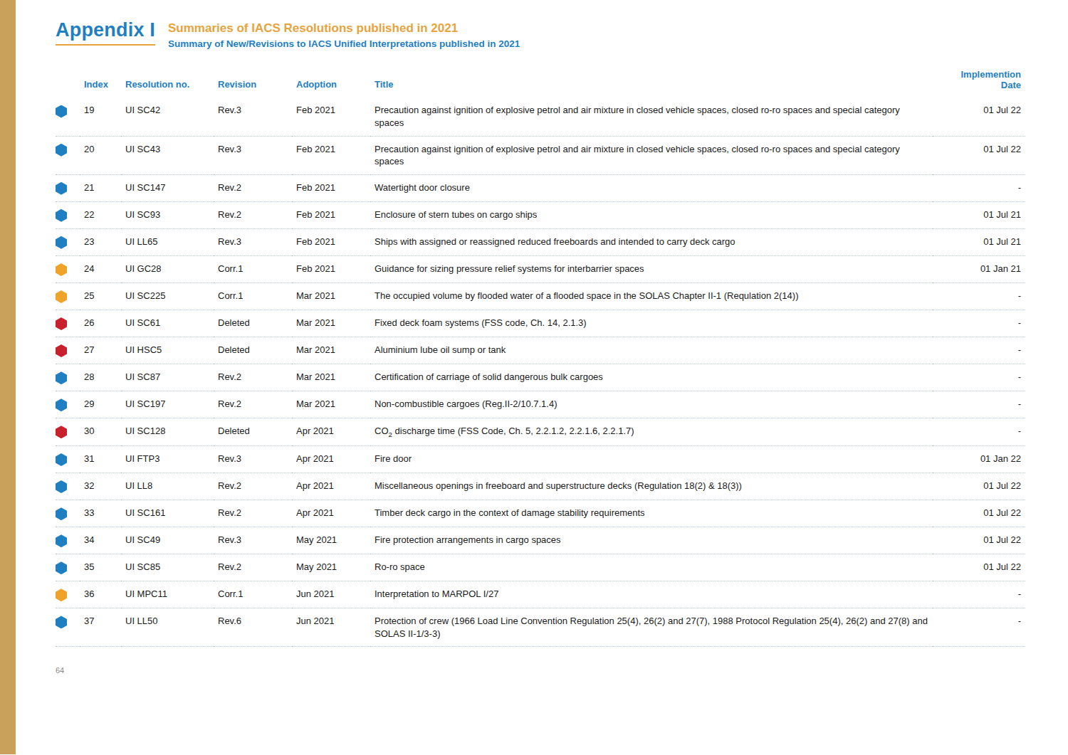Appendix I
Summaries of IACS Resolutions published in 2021
Summary of New/Revisions to IACS Unified Interpretations published in 2021
| | Index | Resolution no. | Revision | Adoption | Title | Implemention Date |
| --- | --- | --- | --- | --- | --- | --- |
| | 19 | UI SC42 | Rev.3 | Feb 2021 | Precaution against ignition of explosive petrol and air mixture in closed vehicle spaces, closed ro-ro spaces and special category spaces | 01 Jul 22 |
| | 20 | UI SC43 | Rev.3 | Feb 2021 | Precaution against ignition of explosive petrol and air mixture in closed vehicle spaces, closed ro-ro spaces and special category spaces | 01 Jul 22 |
| | 21 | UI SC147 | Rev.2 | Feb 2021 | Watertight door closure | - |
| | 22 | UI SC93 | Rev.2 | Feb 2021 | Enclosure of stern tubes on cargo ships | 01 Jul 21 |
| | 23 | UI LL65 | Rev.3 | Feb 2021 | Ships with assigned or reassigned reduced freeboards and intended to carry deck cargo | 01 Jul 21 |
| | 24 | UI GC28 | Corr.1 | Feb 2021 | Guidance for sizing pressure relief systems for interbarrier spaces | 01 Jan 21 |
| | 25 | UI SC225 | Corr.1 | Mar 2021 | The occupied volume by flooded water of a flooded space in the SOLAS Chapter II-1 (Requlation 2(14)) | - |
| | 26 | UI SC61 | Deleted | Mar 2021 | Fixed deck foam systems (FSS code, Ch. 14, 2.1.3) | - |
| | 27 | UI HSC5 | Deleted | Mar 2021 | Aluminium lube oil sump or tank | - |
| | 28 | UI SC87 | Rev.2 | Mar 2021 | Certification of carriage of solid dangerous bulk cargoes | - |
| | 29 | UI SC197 | Rev.2 | Mar 2021 | Non-combustible cargoes (Reg.II-2/10.7.1.4) | - |
| | 30 | UI SC128 | Deleted | Apr 2021 | CO 2 discharge time (FSS Code, Ch. 5, 2.2.1.2, 2.2.1.6, 2.2.1.7) | - |
| | 31 | UI FTP3 | Rev.3 | Apr 2021 | Fire door | 01 Jan 22 |
| | 32 | UI LL8 | Rev.2 | Apr 2021 | Miscellaneous openings in freeboard and superstructure decks (Regulation 18(2) & 18(3)) | 01 Jul 22 |
| | 33 | UI SC161 | Rev.2 | Apr 2021 | Timber deck cargo in the context of damage stability requirements | 01 Jul 22 |
| | 34 | UI SC49 | Rev.3 | May 2021 | Fire protection arrangements in cargo spaces | 01 Jul 22 |
| | 35 | UI SC85 | Rev.2 | May 2021 | Ro-ro space | 01 Jul 22 |
| | 36 | UI MPC11 | Corr.1 | Jun 2021 | Interpretation to MARPOL I/27 | - |
| | 37 | UI LL50 | Rev.6 | Jun 2021 | Protection of crew (1966 Load Line Convention Regulation 25(4), 26(2) and 27(7), 1988 Protocol Regulation 25(4), 26(2) and 27(8) and SOLAS II-1/3-3) | - |
64